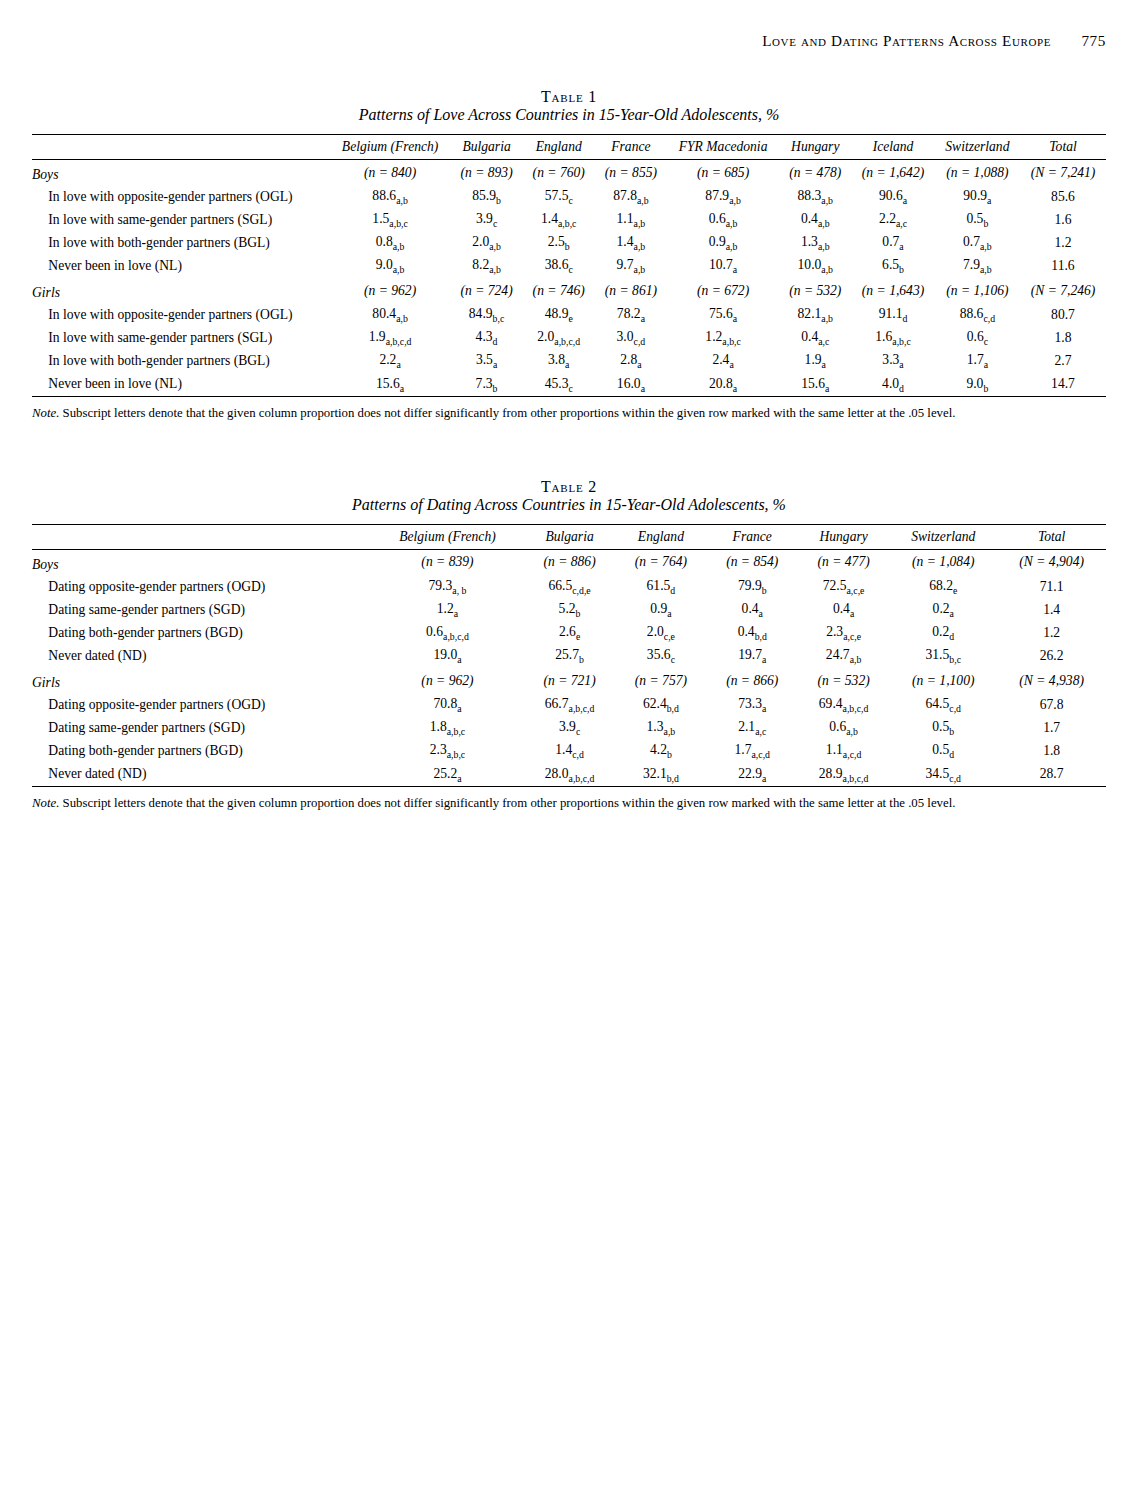Love and Dating Patterns Across Europe 775
Table 1
Patterns of Love Across Countries in 15-Year-Old Adolescents, %
| | Belgium (French) | Bulgaria | England | France | FYR Macedonia | Hungary | Iceland | Switzerland | Total |
| --- | --- | --- | --- | --- | --- | --- | --- | --- | --- |
| Boys | ( n = 840) | ( n = 893) | ( n = 760) | ( n = 855) | ( n = 685) | ( n = 478) | ( n = 1,642) | ( n = 1,088) | ( N = 7,241) |
| In love with opposite-gender partners (OGL) | 88.6 a,b | 85.9 b | 57.5 c | 87.8 a,b | 87.9 a,b | 88.3 a,b | 90.6 a | 90.9 a | 85.6 |
| In love with same-gender partners (SGL) | 1.5 a,b,c | 3.9 c | 1.4 a,b,c | 1.1 a,b | 0.6 a,b | 0.4 a,b | 2.2 a,c | 0.5 b | 1.6 |
| In love with both-gender partners (BGL) | 0.8 a,b | 2.0 a,b | 2.5 b | 1.4 a,b | 0.9 a,b | 1.3 a,b | 0.7 a | 0.7 a,b | 1.2 |
| Never been in love (NL) | 9.0 a,b | 8.2 a,b | 38.6 c | 9.7 a,b | 10.7 a | 10.0 a,b | 6.5 b | 7.9 a,b | 11.6 |
| Girls | ( n = 962) | ( n = 724) | ( n = 746) | ( n = 861) | ( n = 672) | ( n = 532) | ( n = 1,643) | ( n = 1,106) | ( N = 7,246) |
| In love with opposite-gender partners (OGL) | 80.4 a,b | 84.9 b,c | 48.9 e | 78.2 a | 75.6 a | 82.1 a,b | 91.1 d | 88.6 c,d | 80.7 |
| In love with same-gender partners (SGL) | 1.9 a,b,c,d | 4.3 d | 2.0 a,b,c,d | 3.0 c,d | 1.2 a,b,c | 0.4 a,c | 1.6 a,b,c | 0.6 c | 1.8 |
| In love with both-gender partners (BGL) | 2.2 a | 3.5 a | 3.8 a | 2.8 a | 2.4 a | 1.9 a | 3.3 a | 1.7 a | 2.7 |
| Never been in love (NL) | 15.6 a | 7.3 b | 45.3 c | 16.0 a | 20.8 a | 15.6 a | 4.0 d | 9.0 b | 14.7 |
Note. Subscript letters denote that the given column proportion does not differ significantly from other proportions within the given row marked with the same letter at the .05 level.
Table 2
Patterns of Dating Across Countries in 15-Year-Old Adolescents, %
| | Belgium (French) | Bulgaria | England | France | Hungary | Switzerland | Total |
| --- | --- | --- | --- | --- | --- | --- | --- |
| Boys | ( n = 839) | ( n = 886) | ( n = 764) | ( n = 854) | ( n = 477) | ( n = 1,084) | ( N = 4,904) |
| Dating opposite-gender partners (OGD) | 79.3 a, b | 66.5 c,d,e | 61.5 d | 79.9 b | 72.5 a,c,e | 68.2 e | 71.1 |
| Dating same-gender partners (SGD) | 1.2 a | 5.2 b | 0.9 a | 0.4 a | 0.4 a | 0.2 a | 1.4 |
| Dating both-gender partners (BGD) | 0.6 a,b,c,d | 2.6 e | 2.0 c,e | 0.4 b,d | 2.3 a,c,e | 0.2 d | 1.2 |
| Never dated (ND) | 19.0 a | 25.7 b | 35.6 c | 19.7 a | 24.7 a,b | 31.5 b,c | 26.2 |
| Girls | ( n = 962) | ( n = 721) | ( n = 757) | ( n = 866) | ( n = 532) | ( n = 1,100) | ( N = 4,938) |
| Dating opposite-gender partners (OGD) | 70.8 a | 66.7 a,b,c,d | 62.4 b,d | 73.3 a | 69.4 a,b,c,d | 64.5 c,d | 67.8 |
| Dating same-gender partners (SGD) | 1.8 a,b,c | 3.9 c | 1.3 a,b | 2.1 a,c | 0.6 a,b | 0.5 b | 1.7 |
| Dating both-gender partners (BGD) | 2.3 a,b,c | 1.4 c,d | 4.2 b | 1.7 a,c,d | 1.1 a,c,d | 0.5 d | 1.8 |
| Never dated (ND) | 25.2 a | 28.0 a,b,c,d | 32.1 b,d | 22.9 a | 28.9 a,b,c,d | 34.5 c,d | 28.7 |
Note. Subscript letters denote that the given column proportion does not differ significantly from other proportions within the given row marked with the same letter at the .05 level.